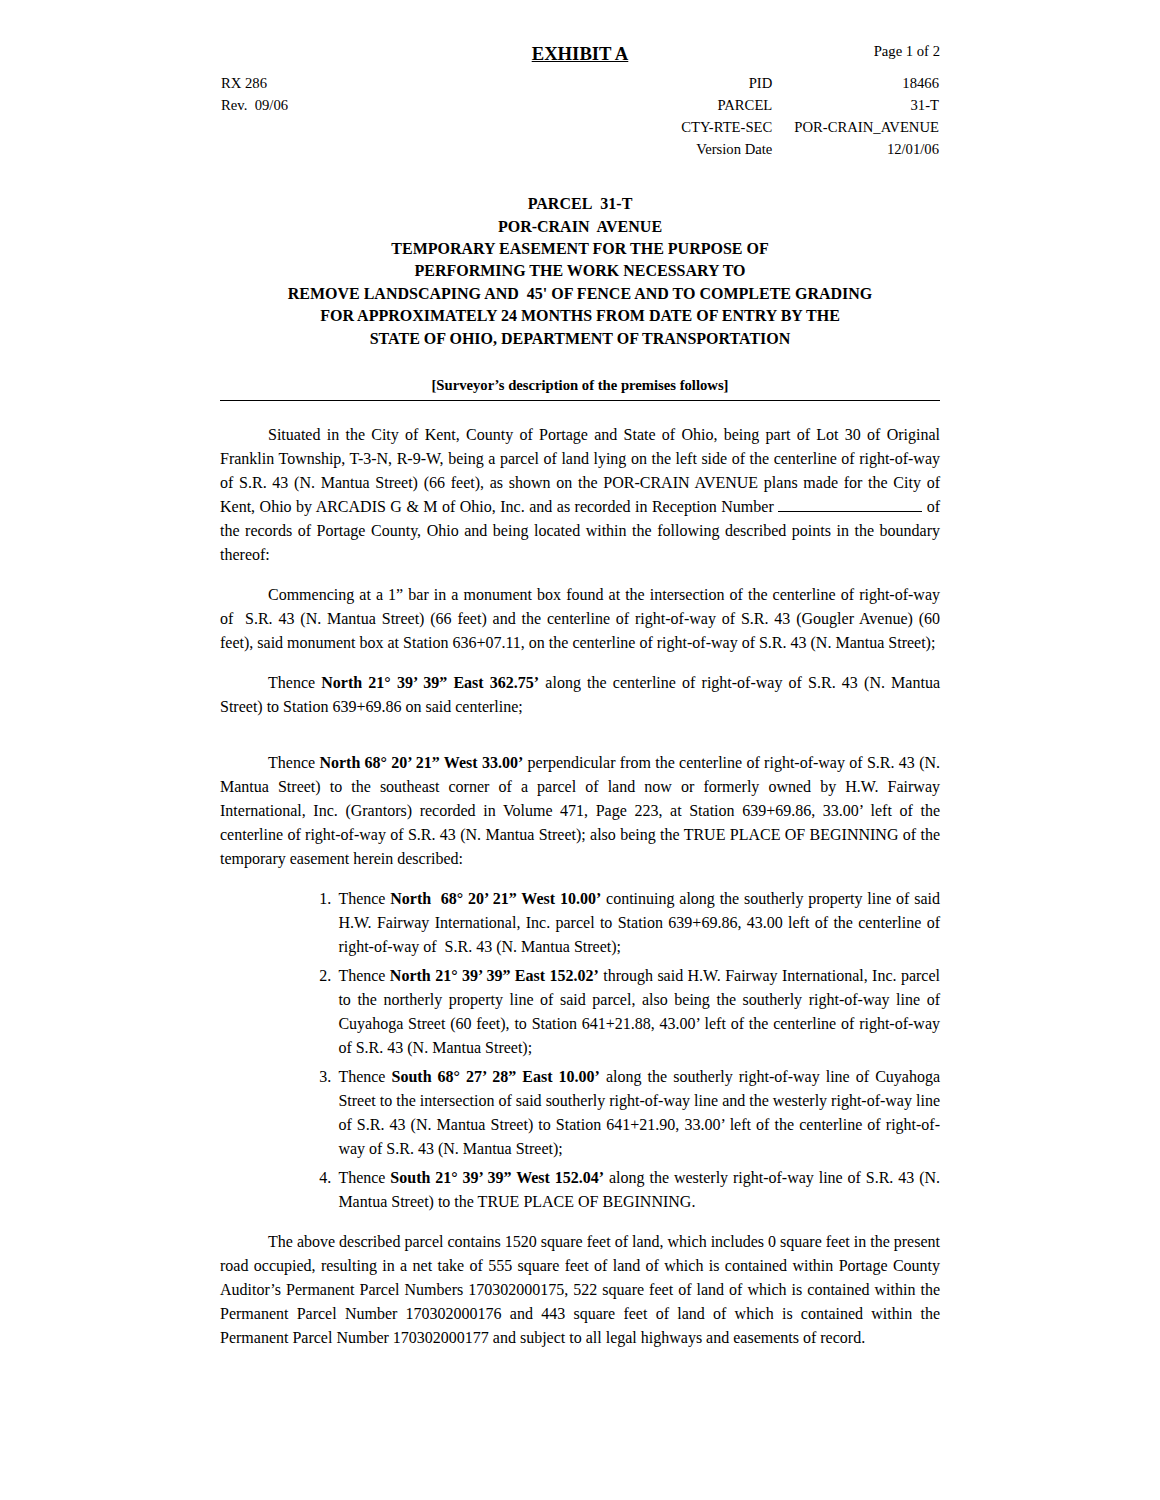Page 1 of 2
EXHIBIT A
| RX 286 Rev. 09/06 | / PID / 18466 / / PARCEL / 31-T / / CTY-RTE-SEC / POR-CRAIN_AVENUE / / Version Date / 12/01/06 / |
PARCEL 31-T
POR-CRAIN AVENUE
TEMPORARY EASEMENT FOR THE PURPOSE OF
PERFORMING THE WORK NECESSARY TO
REMOVE LANDSCAPING AND 45' OF FENCE AND TO COMPLETE GRADING
FOR APPROXIMATELY 24 MONTHS FROM DATE OF ENTRY BY THE
STATE OF OHIO, DEPARTMENT OF TRANSPORTATION
[Surveyor’s description of the premises follows]
Situated in the City of Kent, County of Portage and State of Ohio, being part of Lot 30 of Original Franklin Township, T-3-N, R-9-W, being a parcel of land lying on the left side of the centerline of right-of-way of S.R. 43 (N. Mantua Street) (66 feet), as shown on the POR-CRAIN AVENUE plans made for the City of Kent, Ohio by ARCADIS G & M of Ohio, Inc. and as recorded in Reception Number of the records of Portage County, Ohio and being located within the following described points in the boundary thereof:
Commencing at a 1” bar in a monument box found at the intersection of the centerline of right-of-way of S.R. 43 (N. Mantua Street) (66 feet) and the centerline of right-of-way of S.R. 43 (Gougler Avenue) (60 feet), said monument box at Station 636+07.11, on the centerline of right-of-way of S.R. 43 (N. Mantua Street);
Thence North 21° 39’ 39” East 362.75’ along the centerline of right-of-way of S.R. 43 (N. Mantua Street) to Station 639+69.86 on said centerline;
Thence North 68° 20’ 21” West 33.00’ perpendicular from the centerline of right-of-way of S.R. 43 (N. Mantua Street) to the southeast corner of a parcel of land now or formerly owned by H.W. Fairway International, Inc. (Grantors) recorded in Volume 471, Page 223, at Station 639+69.86, 33.00’ left of the centerline of right-of-way of S.R. 43 (N. Mantua Street); also being the TRUE PLACE OF BEGINNING of the temporary easement herein described:
Thence North 68° 20’ 21” West 10.00’ continuing along the southerly property line of said H.W. Fairway International, Inc. parcel to Station 639+69.86, 43.00 left of the centerline of right-of-way of S.R. 43 (N. Mantua Street);
Thence North 21° 39’ 39” East 152.02’ through said H.W. Fairway International, Inc. parcel to the northerly property line of said parcel, also being the southerly right-of-way line of Cuyahoga Street (60 feet), to Station 641+21.88, 43.00’ left of the centerline of right-of-way of S.R. 43 (N. Mantua Street);
Thence South 68° 27’ 28” East 10.00’ along the southerly right-of-way line of Cuyahoga Street to the intersection of said southerly right-of-way line and the westerly right-of-way line of S.R. 43 (N. Mantua Street) to Station 641+21.90, 33.00’ left of the centerline of right-of-way of S.R. 43 (N. Mantua Street);
Thence South 21° 39’ 39” West 152.04’ along the westerly right-of-way line of S.R. 43 (N. Mantua Street) to the TRUE PLACE OF BEGINNING.
The above described parcel contains 1520 square feet of land, which includes 0 square feet in the present road occupied, resulting in a net take of 555 square feet of land of which is contained within Portage County Auditor’s Permanent Parcel Numbers 170302000175, 522 square feet of land of which is contained within the Permanent Parcel Number 170302000176 and 443 square feet of land of which is contained within the Permanent Parcel Number 170302000177 and subject to all legal highways and easements of record.